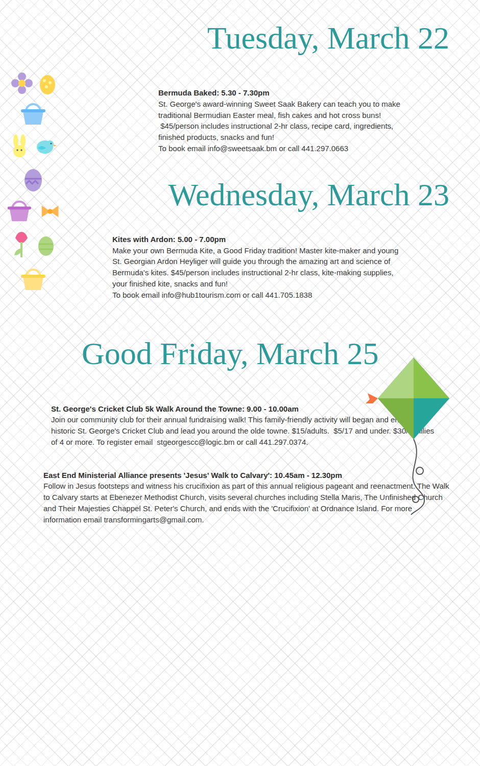Tuesday, March 22
Bermuda Baked: 5.30 - 7.30pm
St. George's award-winning Sweet Saak Bakery can teach you to make traditional Bermudian Easter meal, fish cakes and hot cross buns! $45/person includes instructional 2-hr class, recipe card, ingredients, finished products, snacks and fun!
To book email info@sweetsaak.bm or call 441.297.0663
Wednesday, March 23
Kites with Ardon: 5.00 - 7.00pm
Make your own Bermuda Kite, a Good Friday tradition! Master kite-maker and young St. Georgian Ardon Heyliger will guide you through the amazing art and science of Bermuda's kites. $45/person includes instructional 2-hr class, kite-making supplies, your finished kite, snacks and fun!
To book email info@hub1tourism.com or call 441.705.1838
Good Friday, March 25
St. George's Cricket Club 5k Walk Around the Towne: 9.00 - 10.00am
Join our community club for their annual fundraising walk! This family-friendly activity will began and end at historic St. George's Cricket Club and lead you around the olde towne. $15/adults. $5/17 and under. $30/families of 4 or more. To register email stgeorgescc@logic.bm or call 441.297.0374.
East End Ministerial Alliance presents 'Jesus' Walk to Calvary': 10.45am - 12.30pm
Follow in Jesus footsteps and witness his crucifixion as part of this annual religious pageant and reenactment. The Walk to Calvary starts at Ebenezer Methodist Church, visits several churches including Stella Maris, The Unfinished Church and Their Majesties Chappel St. Peter's Church, and ends with the 'Crucifixion' at Ordnance Island. For more information email transformingarts@gmail.com.